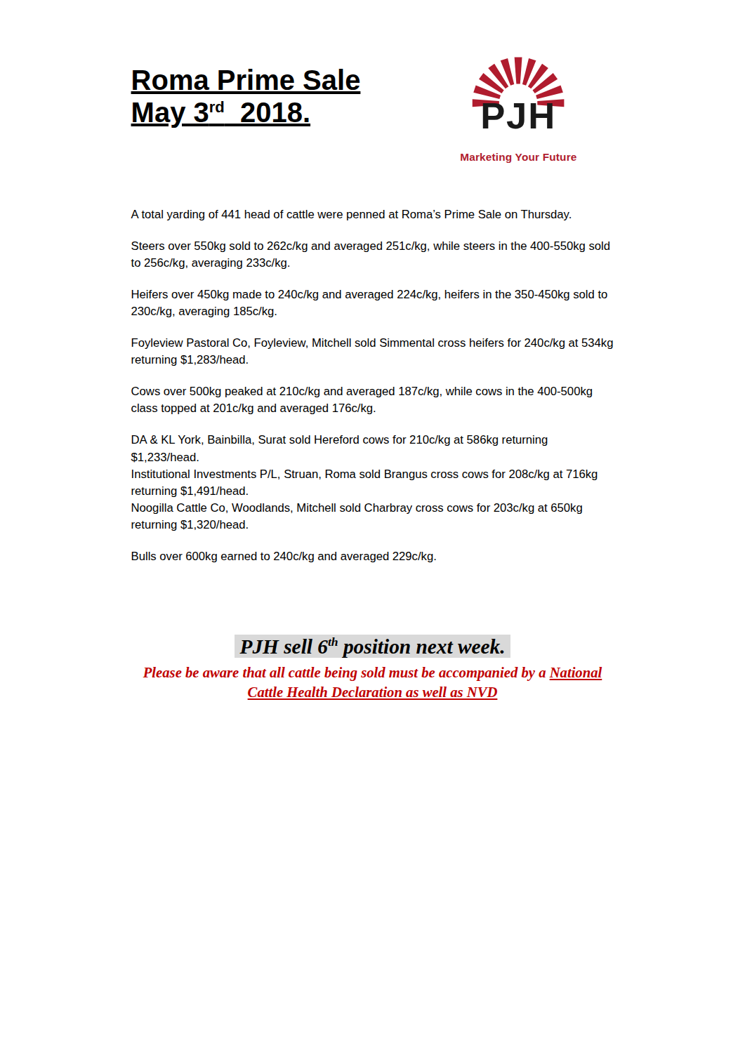Roma Prime Sale
May 3rd 2018.
PJH
Marketing Your Future
A total yarding of 441 head of cattle were penned at Roma’s Prime Sale on Thursday.
Steers over 550kg sold to 262c/kg and averaged 251c/kg, while steers in the 400-550kg sold to 256c/kg, averaging 233c/kg.
Heifers over 450kg made to 240c/kg and averaged 224c/kg, heifers in the 350-450kg sold to 230c/kg, averaging 185c/kg.
Foyleview Pastoral Co, Foyleview, Mitchell sold Simmental cross heifers for 240c/kg at 534kg returning $1,283/head.
Cows over 500kg peaked at 210c/kg and averaged 187c/kg, while cows in the 400-500kg class topped at 201c/kg and averaged 176c/kg.
DA & KL York, Bainbilla, Surat sold Hereford cows for 210c/kg at 586kg returning $1,233/head.
Institutional Investments P/L, Struan, Roma sold Brangus cross cows for 208c/kg at 716kg returning $1,491/head.
Noogilla Cattle Co, Woodlands, Mitchell sold Charbray cross cows for 203c/kg at 650kg returning $1,320/head.
Bulls over 600kg earned to 240c/kg and averaged 229c/kg.
PJH sell 6th position next week.
Please be aware that all cattle being sold must be accompanied by a National Cattle Health Declaration as well as NVD